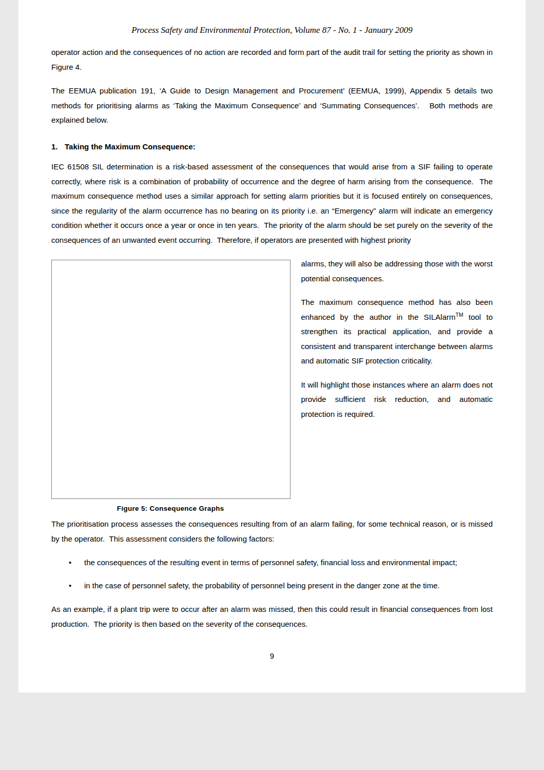Process Safety and Environmental Protection, Volume 87 - No. 1 - January 2009
operator action and the consequences of no action are recorded and form part of the audit trail for setting the priority as shown in Figure 4.
The EEMUA publication 191, ‘A Guide to Design Management and Procurement’ (EEMUA, 1999), Appendix 5 details two methods for prioritising alarms as ‘Taking the Maximum Consequence’ and ‘Summating Consequences’. Both methods are explained below.
1. Taking the Maximum Consequence:
IEC 61508 SIL determination is a risk-based assessment of the consequences that would arise from a SIF failing to operate correctly, where risk is a combination of probability of occurrence and the degree of harm arising from the consequence. The maximum consequence method uses a similar approach for setting alarm priorities but it is focused entirely on consequences, since the regularity of the alarm occurrence has no bearing on its priority i.e. an “Emergency” alarm will indicate an emergency condition whether it occurs once a year or once in ten years. The priority of the alarm should be set purely on the severity of the consequences of an unwanted event occurring. Therefore, if operators are presented with highest priority
Figure 5: Consequence Graphs
alarms, they will also be addressing those with the worst potential consequences.
The maximum consequence method has also been enhanced by the author in the SILAlarmTM tool to strengthen its practical application, and provide a consistent and transparent interchange between alarms and automatic SIF protection criticality.
It will highlight those instances where an alarm does not provide sufficient risk reduction, and automatic protection is required.
The prioritisation process assesses the consequences resulting from of an alarm failing, for some technical reason, or is missed by the operator. This assessment considers the following factors:
the consequences of the resulting event in terms of personnel safety, financial loss and environmental impact;
in the case of personnel safety, the probability of personnel being present in the danger zone at the time.
As an example, if a plant trip were to occur after an alarm was missed, then this could result in financial consequences from lost production. The priority is then based on the severity of the consequences.
9